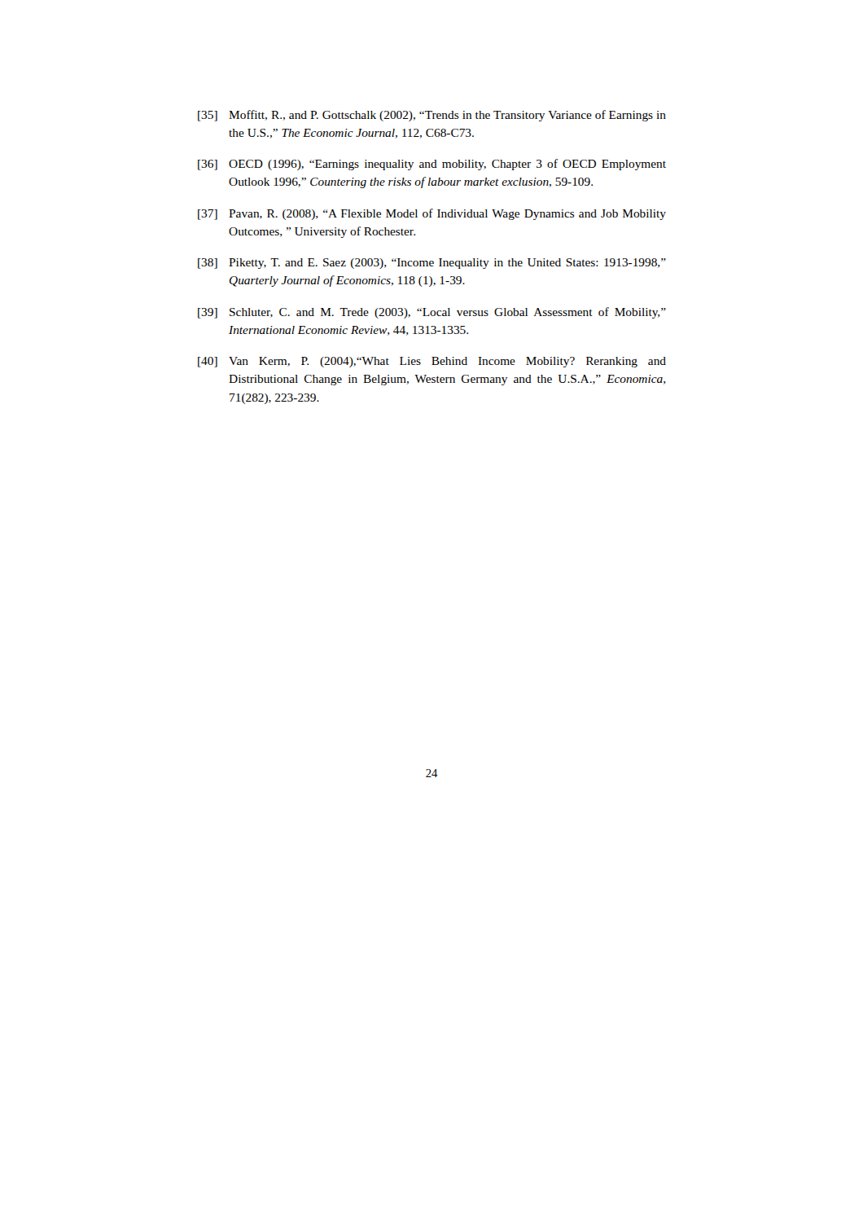[35] Moffitt, R., and P. Gottschalk (2002), “Trends in the Transitory Variance of Earnings in the U.S.,” The Economic Journal, 112, C68-C73.
[36] OECD (1996), “Earnings inequality and mobility, Chapter 3 of OECD Employment Outlook 1996,” Countering the risks of labour market exclusion, 59-109.
[37] Pavan, R. (2008), “A Flexible Model of Individual Wage Dynamics and Job Mobility Outcomes, ” University of Rochester.
[38] Piketty, T. and E. Saez (2003), “Income Inequality in the United States: 1913-1998,” Quarterly Journal of Economics, 118 (1), 1-39.
[39] Schluter, C. and M. Trede (2003), “Local versus Global Assessment of Mobility,” International Economic Review, 44, 1313-1335.
[40] Van Kerm, P. (2004),“What Lies Behind Income Mobility? Reranking and Distributional Change in Belgium, Western Germany and the U.S.A.,” Economica, 71(282), 223-239.
24